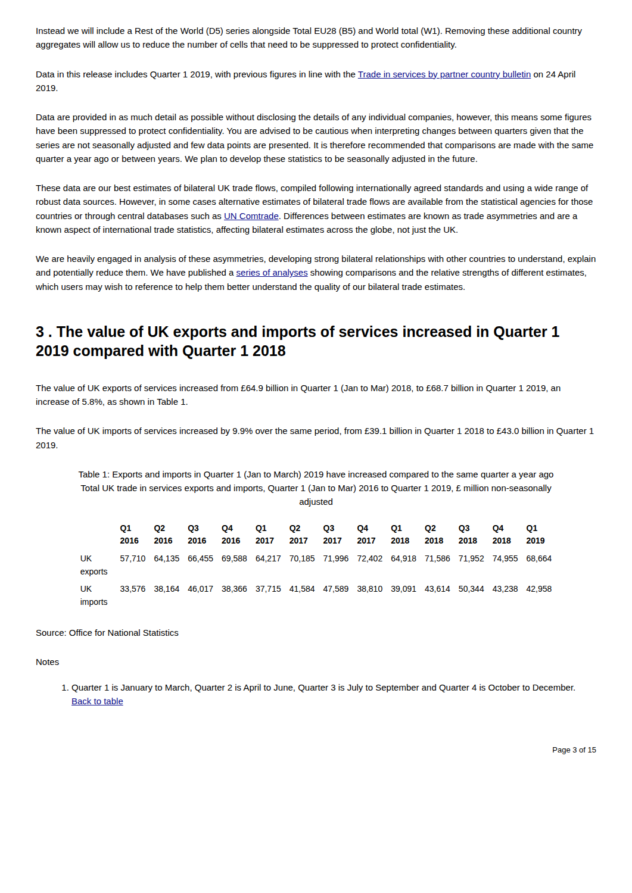Instead we will include a Rest of the World (D5) series alongside Total EU28 (B5) and World total (W1). Removing these additional country aggregates will allow us to reduce the number of cells that need to be suppressed to protect confidentiality.
Data in this release includes Quarter 1 2019, with previous figures in line with the Trade in services by partner country bulletin on 24 April 2019.
Data are provided in as much detail as possible without disclosing the details of any individual companies, however, this means some figures have been suppressed to protect confidentiality. You are advised to be cautious when interpreting changes between quarters given that the series are not seasonally adjusted and few data points are presented. It is therefore recommended that comparisons are made with the same quarter a year ago or between years. We plan to develop these statistics to be seasonally adjusted in the future.
These data are our best estimates of bilateral UK trade flows, compiled following internationally agreed standards and using a wide range of robust data sources. However, in some cases alternative estimates of bilateral trade flows are available from the statistical agencies for those countries or through central databases such as UN Comtrade. Differences between estimates are known as trade asymmetries and are a known aspect of international trade statistics, affecting bilateral estimates across the globe, not just the UK.
We are heavily engaged in analysis of these asymmetries, developing strong bilateral relationships with other countries to understand, explain and potentially reduce them. We have published a series of analyses showing comparisons and the relative strengths of different estimates, which users may wish to reference to help them better understand the quality of our bilateral trade estimates.
3 . The value of UK exports and imports of services increased in Quarter 1 2019 compared with Quarter 1 2018
The value of UK exports of services increased from £64.9 billion in Quarter 1 (Jan to Mar) 2018, to £68.7 billion in Quarter 1 2019, an increase of 5.8%, as shown in Table 1.
The value of UK imports of services increased by 9.9% over the same period, from £39.1 billion in Quarter 1 2018 to £43.0 billion in Quarter 1 2019.
Table 1: Exports and imports in Quarter 1 (Jan to March) 2019 have increased compared to the same quarter a year ago
Total UK trade in services exports and imports, Quarter 1 (Jan to Mar) 2016 to Quarter 1 2019, £ million non-seasonally adjusted
| | Q1 2016 | Q2 2016 | Q3 2016 | Q4 2016 | Q1 2017 | Q2 2017 | Q3 2017 | Q4 2017 | Q1 2018 | Q2 2018 | Q3 2018 | Q4 2018 | Q1 2019 |
| --- | --- | --- | --- | --- | --- | --- | --- | --- | --- | --- | --- | --- | --- |
| UK exports | 57,710 | 64,135 | 66,455 | 69,588 | 64,217 | 70,185 | 71,996 | 72,402 | 64,918 | 71,586 | 71,952 | 74,955 | 68,664 |
| UK imports | 33,576 | 38,164 | 46,017 | 38,366 | 37,715 | 41,584 | 47,589 | 38,810 | 39,091 | 43,614 | 50,344 | 43,238 | 42,958 |
Source: Office for National Statistics
Notes
Quarter 1 is January to March, Quarter 2 is April to June, Quarter 3 is July to September and Quarter 4 is October to December. Back to table
Page 3 of 15